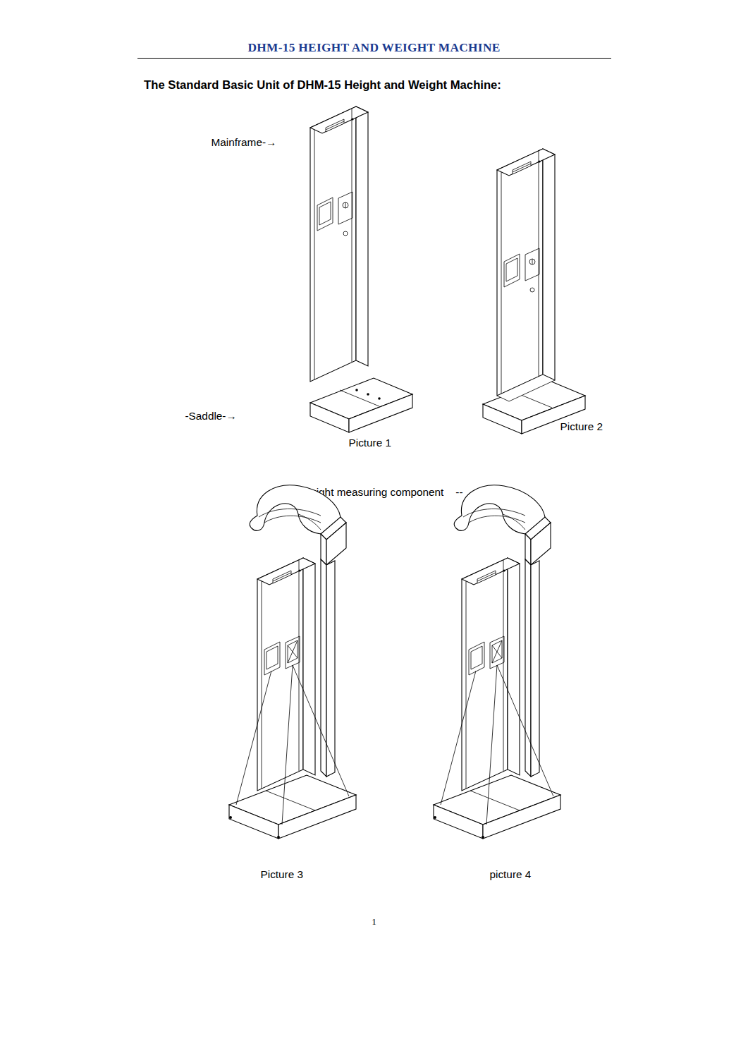DHM-15 HEIGHT AND WEIGHT MACHINE
The Standard Basic Unit of DHM-15 Height and Weight Machine:
Mainframe-→
-Saddle-→
Picture 1
Picture 2
← Height measuring component --
Picture 3
picture 4
1